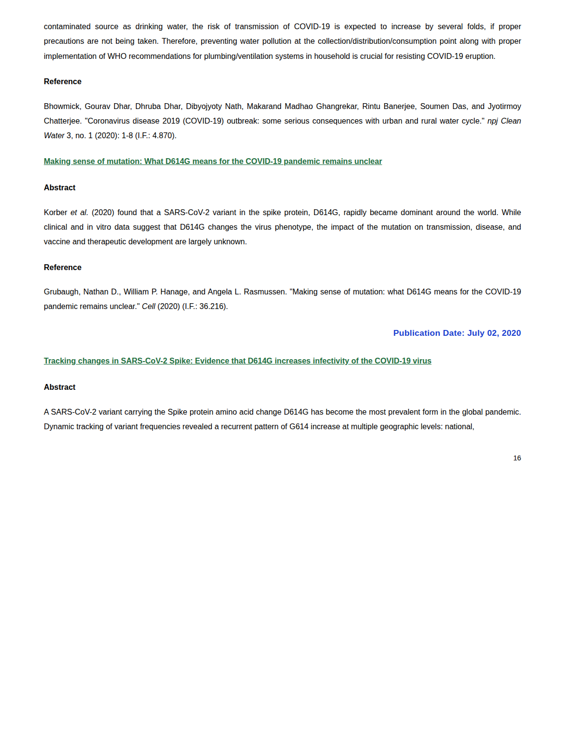contaminated source as drinking water, the risk of transmission of COVID-19 is expected to increase by several folds, if proper precautions are not being taken. Therefore, preventing water pollution at the collection/distribution/consumption point along with proper implementation of WHO recommendations for plumbing/ventilation systems in household is crucial for resisting COVID-19 eruption.
Reference
Bhowmick, Gourav Dhar, Dhruba Dhar, Dibyojyoty Nath, Makarand Madhao Ghangrekar, Rintu Banerjee, Soumen Das, and Jyotirmoy Chatterjee. "Coronavirus disease 2019 (COVID-19) outbreak: some serious consequences with urban and rural water cycle." npj Clean Water 3, no. 1 (2020): 1-8 (I.F.: 4.870).
Making sense of mutation: What D614G means for the COVID-19 pandemic remains unclear
Abstract
Korber et al. (2020) found that a SARS-CoV-2 variant in the spike protein, D614G, rapidly became dominant around the world. While clinical and in vitro data suggest that D614G changes the virus phenotype, the impact of the mutation on transmission, disease, and vaccine and therapeutic development are largely unknown.
Reference
Grubaugh, Nathan D., William P. Hanage, and Angela L. Rasmussen. "Making sense of mutation: what D614G means for the COVID-19 pandemic remains unclear." Cell (2020) (I.F.: 36.216).
Publication Date: July 02, 2020
Tracking changes in SARS-CoV-2 Spike: Evidence that D614G increases infectivity of the COVID-19 virus
Abstract
A SARS-CoV-2 variant carrying the Spike protein amino acid change D614G has become the most prevalent form in the global pandemic. Dynamic tracking of variant frequencies revealed a recurrent pattern of G614 increase at multiple geographic levels: national,
16